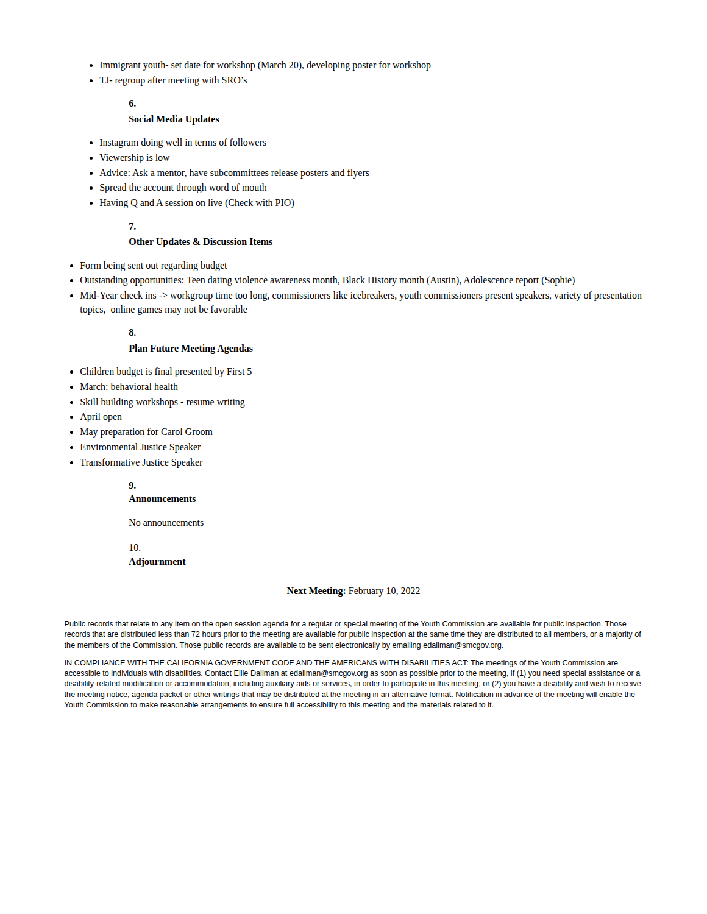Immigrant youth- set date for workshop (March 20), developing poster for workshop
TJ- regroup after meeting with SRO’s
6.
Social Media Updates
Instagram doing well in terms of followers
Viewership is low
Advice: Ask a mentor, have subcommittees release posters and flyers
Spread the account through word of mouth
Having Q and A session on live (Check with PIO)
7.
Other Updates & Discussion Items
Form being sent out regarding budget
Outstanding opportunities: Teen dating violence awareness month, Black History month (Austin), Adolescence report (Sophie)
Mid-Year check ins -> workgroup time too long, commissioners like icebreakers, youth commissioners present speakers, variety of presentation topics, online games may not be favorable
8.
Plan Future Meeting Agendas
Children budget is final presented by First 5
March: behavioral health
Skill building workshops - resume writing
April open
May preparation for Carol Groom
Environmental Justice Speaker
Transformative Justice Speaker
9.
Announcements
No announcements
10.
Adjournment
Next Meeting: February 10, 2022
Public records that relate to any item on the open session agenda for a regular or special meeting of the Youth Commission are available for public inspection. Those records that are distributed less than 72 hours prior to the meeting are available for public inspection at the same time they are distributed to all members, or a majority of the members of the Commission. Those public records are available to be sent electronically by emailing edallman@smcgov.org.
IN COMPLIANCE WITH THE CALIFORNIA GOVERNMENT CODE AND THE AMERICANS WITH DISABILITIES ACT: The meetings of the Youth Commission are accessible to individuals with disabilities. Contact Ellie Dallman at edallman@smcgov.org as soon as possible prior to the meeting, if (1) you need special assistance or a disability-related modification or accommodation, including auxiliary aids or services, in order to participate in this meeting; or (2) you have a disability and wish to receive the meeting notice, agenda packet or other writings that may be distributed at the meeting in an alternative format. Notification in advance of the meeting will enable the Youth Commission to make reasonable arrangements to ensure full accessibility to this meeting and the materials related to it.